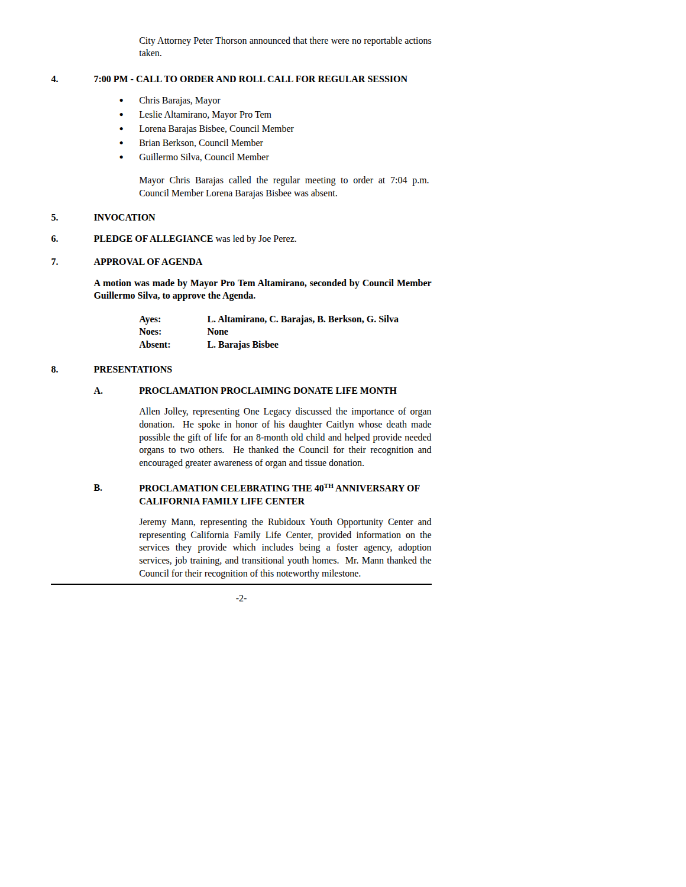City Attorney Peter Thorson announced that there were no reportable actions taken.
4.
7:00 PM - CALL TO ORDER AND ROLL CALL FOR REGULAR SESSION
Chris Barajas, Mayor
Leslie Altamirano, Mayor Pro Tem
Lorena Barajas Bisbee, Council Member
Brian Berkson, Council Member
Guillermo Silva, Council Member
Mayor Chris Barajas called the regular meeting to order at 7:04 p.m. Council Member Lorena Barajas Bisbee was absent.
5.
INVOCATION
6.
PLEDGE OF ALLEGIANCE was led by Joe Perez.
7.
APPROVAL OF AGENDA
A motion was made by Mayor Pro Tem Altamirano, seconded by Council Member Guillermo Silva, to approve the Agenda.
| Ayes: | L. Altamirano, C. Barajas, B. Berkson, G. Silva |
| Noes: | None |
| Absent: | L. Barajas Bisbee |
8.
PRESENTATIONS
A.
PROCLAMATION PROCLAIMING DONATE LIFE MONTH
Allen Jolley, representing One Legacy discussed the importance of organ donation. He spoke in honor of his daughter Caitlyn whose death made possible the gift of life for an 8-month old child and helped provide needed organs to two others. He thanked the Council for their recognition and encouraged greater awareness of organ and tissue donation.
B.
PROCLAMATION CELEBRATING THE 40TH ANNIVERSARY OF CALIFORNIA FAMILY LIFE CENTER
Jeremy Mann, representing the Rubidoux Youth Opportunity Center and representing California Family Life Center, provided information on the services they provide which includes being a foster agency, adoption services, job training, and transitional youth homes. Mr. Mann thanked the Council for their recognition of this noteworthy milestone.
-2-